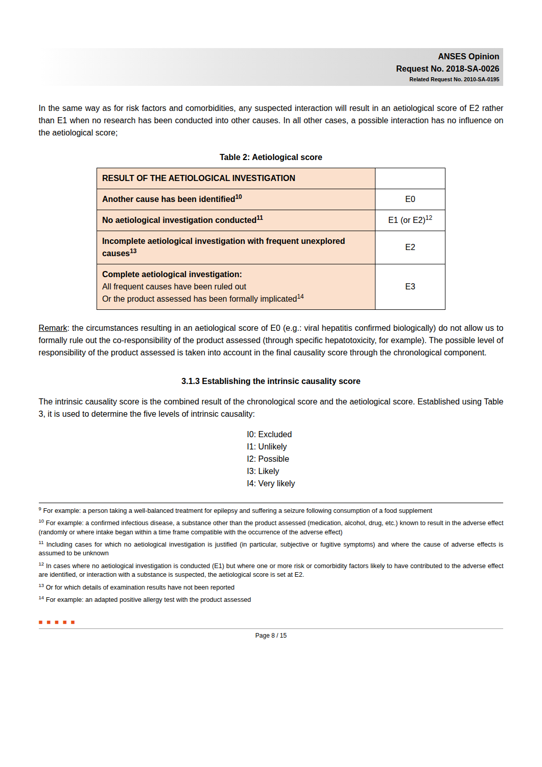ANSES Opinion
Request No. 2018-SA-0026
Related Request No. 2010-SA-0195
In the same way as for risk factors and comorbidities, any suspected interaction will result in an aetiological score of E2 rather than E1 when no research has been conducted into other causes. In all other cases, a possible interaction has no influence on the aetiological score;
Table 2: Aetiological score
| RESULT OF THE AETIOLOGICAL INVESTIGATION | |
| Another cause has been identified 10 | E0 |
| No aetiological investigation conducted 11 | E1 (or E2) 12 |
| Incomplete aetiological investigation with frequent unexplored causes 13 | E2 |
| Complete aetiological investigation: All frequent causes have been ruled out Or the product assessed has been formally implicated 14 | E3 |
Remark: the circumstances resulting in an aetiological score of E0 (e.g.: viral hepatitis confirmed biologically) do not allow us to formally rule out the co-responsibility of the product assessed (through specific hepatotoxicity, for example). The possible level of responsibility of the product assessed is taken into account in the final causality score through the chronological component.
3.1.3 Establishing the intrinsic causality score
The intrinsic causality score is the combined result of the chronological score and the aetiological score. Established using Table 3, it is used to determine the five levels of intrinsic causality:
I0: Excluded
I1: Unlikely
I2: Possible
I3: Likely
I4: Very likely
9 For example: a person taking a well-balanced treatment for epilepsy and suffering a seizure following consumption of a food supplement
10 For example: a confirmed infectious disease, a substance other than the product assessed (medication, alcohol, drug, etc.) known to result in the adverse effect (randomly or where intake began within a time frame compatible with the occurrence of the adverse effect)
11 Including cases for which no aetiological investigation is justified (in particular, subjective or fugitive symptoms) and where the cause of adverse effects is assumed to be unknown
12 In cases where no aetiological investigation is conducted (E1) but where one or more risk or comorbidity factors likely to have contributed to the adverse effect are identified, or interaction with a substance is suspected, the aetiological score is set at E2.
13 Or for which details of examination results have not been reported
14 For example: an adapted positive allergy test with the product assessed
■ ■ ■ ■ ■
Page 8 / 15